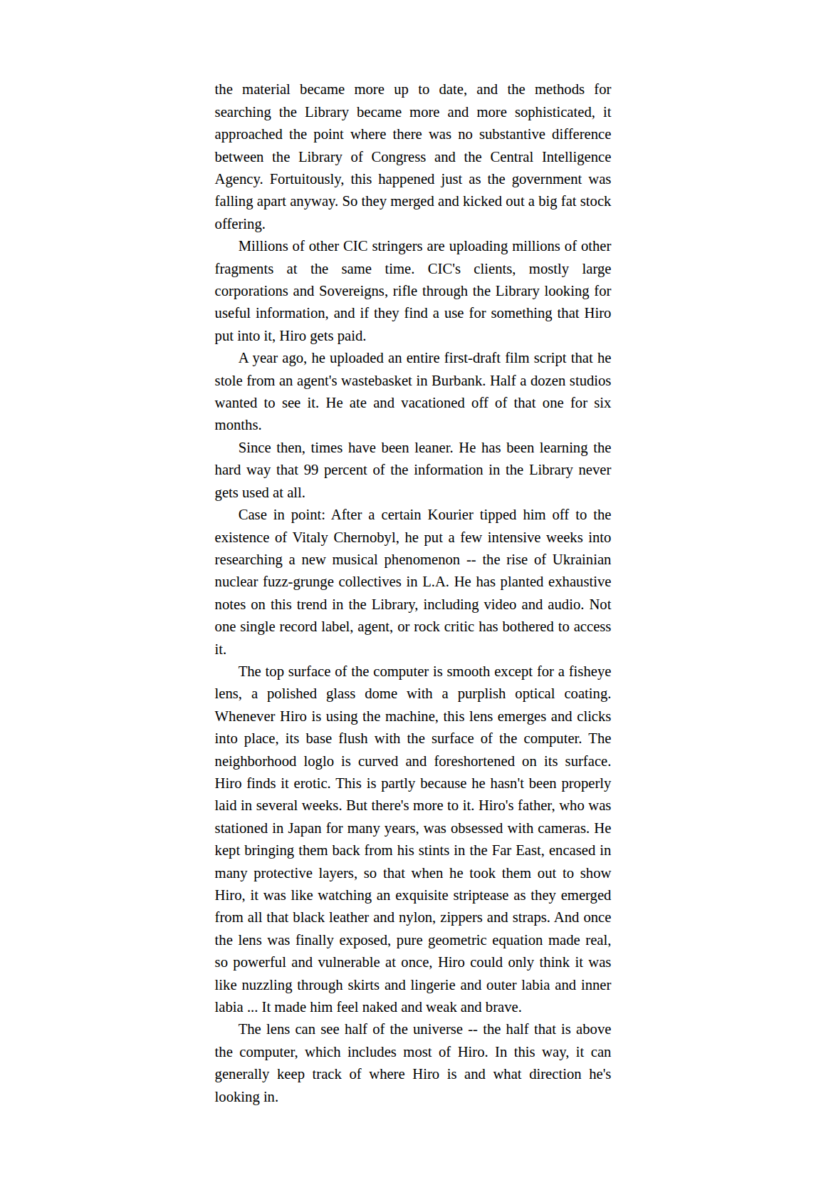the material became more up to date, and the methods for searching the Library became more and more sophisticated, it approached the point where there was no substantive difference between the Library of Congress and the Central Intelligence Agency. Fortuitously, this happened just as the government was falling apart anyway. So they merged and kicked out a big fat stock offering.
Millions of other CIC stringers are uploading millions of other fragments at the same time. CIC's clients, mostly large corporations and Sovereigns, rifle through the Library looking for useful information, and if they find a use for something that Hiro put into it, Hiro gets paid.
A year ago, he uploaded an entire first-draft film script that he stole from an agent's wastebasket in Burbank. Half a dozen studios wanted to see it. He ate and vacationed off of that one for six months.
Since then, times have been leaner. He has been learning the hard way that 99 percent of the information in the Library never gets used at all.
Case in point: After a certain Kourier tipped him off to the existence of Vitaly Chernobyl, he put a few intensive weeks into researching a new musical phenomenon -- the rise of Ukrainian nuclear fuzz-grunge collectives in L.A. He has planted exhaustive notes on this trend in the Library, including video and audio. Not one single record label, agent, or rock critic has bothered to access it.
The top surface of the computer is smooth except for a fisheye lens, a polished glass dome with a purplish optical coating. Whenever Hiro is using the machine, this lens emerges and clicks into place, its base flush with the surface of the computer. The neighborhood loglo is curved and foreshortened on its surface. Hiro finds it erotic. This is partly because he hasn't been properly laid in several weeks. But there's more to it. Hiro's father, who was stationed in Japan for many years, was obsessed with cameras. He kept bringing them back from his stints in the Far East, encased in many protective layers, so that when he took them out to show Hiro, it was like watching an exquisite striptease as they emerged from all that black leather and nylon, zippers and straps. And once the lens was finally exposed, pure geometric equation made real, so powerful and vulnerable at once, Hiro could only think it was like nuzzling through skirts and lingerie and outer labia and inner labia ... It made him feel naked and weak and brave.
The lens can see half of the universe -- the half that is above the computer, which includes most of Hiro. In this way, it can generally keep track of where Hiro is and what direction he's looking in.